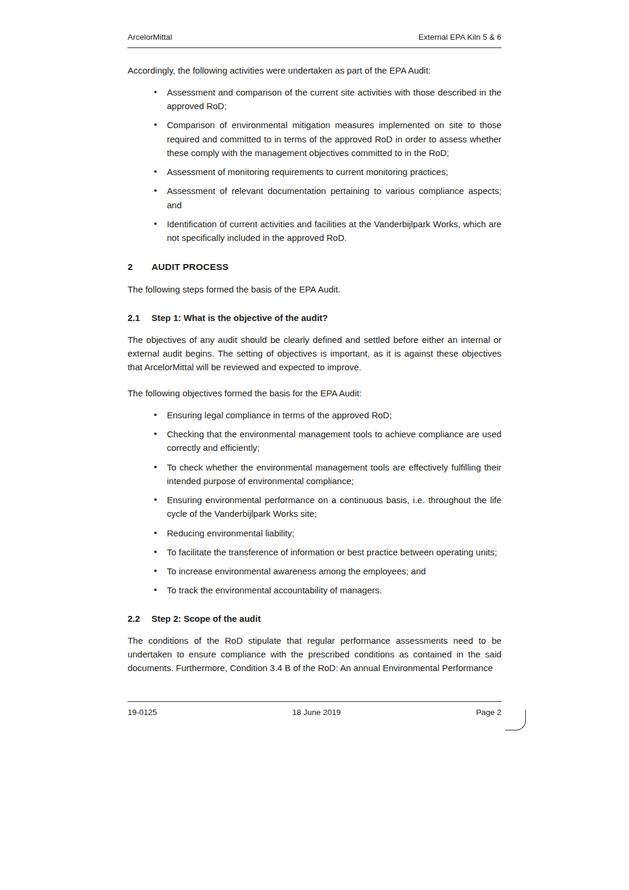ArcelorMittal
External EPA Kiln 5 & 6
Accordingly, the following activities were undertaken as part of the EPA Audit:
Assessment and comparison of the current site activities with those described in the approved RoD;
Comparison of environmental mitigation measures implemented on site to those required and committed to in terms of the approved RoD in order to assess whether these comply with the management objectives committed to in the RoD;
Assessment of monitoring requirements to current monitoring practices;
Assessment of relevant documentation pertaining to various compliance aspects; and
Identification of current activities and facilities at the Vanderbijlpark Works, which are not specifically included in the approved RoD.
2 AUDIT PROCESS
The following steps formed the basis of the EPA Audit.
2.1 Step 1: What is the objective of the audit?
The objectives of any audit should be clearly defined and settled before either an internal or external audit begins. The setting of objectives is important, as it is against these objectives that ArcelorMittal will be reviewed and expected to improve.
The following objectives formed the basis for the EPA Audit:
Ensuring legal compliance in terms of the approved RoD;
Checking that the environmental management tools to achieve compliance are used correctly and efficiently;
To check whether the environmental management tools are effectively fulfilling their intended purpose of environmental compliance;
Ensuring environmental performance on a continuous basis, i.e. throughout the life cycle of the Vanderbijlpark Works site;
Reducing environmental liability;
To facilitate the transference of information or best practice between operating units;
To increase environmental awareness among the employees; and
To track the environmental accountability of managers.
2.2 Step 2: Scope of the audit
The conditions of the RoD stipulate that regular performance assessments need to be undertaken to ensure compliance with the prescribed conditions as contained in the said documents. Furthermore, Condition 3.4 B of the RoD: An annual Environmental Performance
19-0125
18 June 2019
Page 2